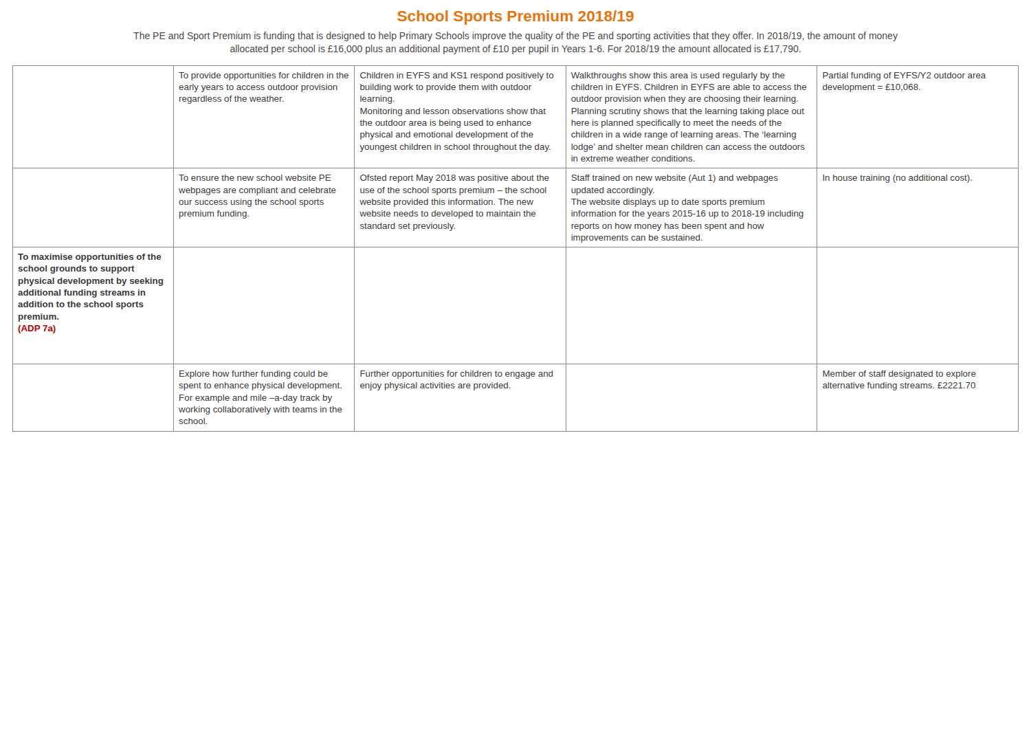School Sports Premium 2018/19
The PE and Sport Premium is funding that is designed to help Primary Schools improve the quality of the PE and sporting activities that they offer. In 2018/19, the amount of money allocated per school is £16,000 plus an additional payment of £10 per pupil in Years 1-6. For 2018/19 the amount allocated is £17,790.
| | To provide opportunities for children in the early years to access outdoor provision regardless of the weather. | Children in EYFS and KS1 respond positively to building work to provide them with outdoor learning. Monitoring and lesson observations show that the outdoor area is being used to enhance physical and emotional development of the youngest children in school throughout the day. | Walkthroughs show this area is used regularly by the children in EYFS. Children in EYFS are able to access the outdoor provision when they are choosing their learning. Planning scrutiny shows that the learning taking place out here is planned specifically to meet the needs of the children in a wide range of learning areas. The ‘learning lodge’ and shelter mean children can access the outdoors in extreme weather conditions. | Partial funding of EYFS/Y2 outdoor area development = £10,068. |
| | To ensure the new school website PE webpages are compliant and celebrate our success using the school sports premium funding. | Ofsted report May 2018 was positive about the use of the school sports premium – the school website provided this information. The new website needs to developed to maintain the standard set previously. | Staff trained on new website (Aut 1) and webpages updated accordingly. The website displays up to date sports premium information for the years 2015-16 up to 2018-19 including reports on how money has been spent and how improvements can be sustained. | In house training (no additional cost). |
| To maximise opportunities of the school grounds to support physical development by seeking additional funding streams in addition to the school sports premium. (ADP 7a) | | | | |
| | Explore how further funding could be spent to enhance physical development. For example and mile –a-day track by working collaboratively with teams in the school. | Further opportunities for children to engage and enjoy physical activities are provided. | | Member of staff designated to explore alternative funding streams. £2221.70 |